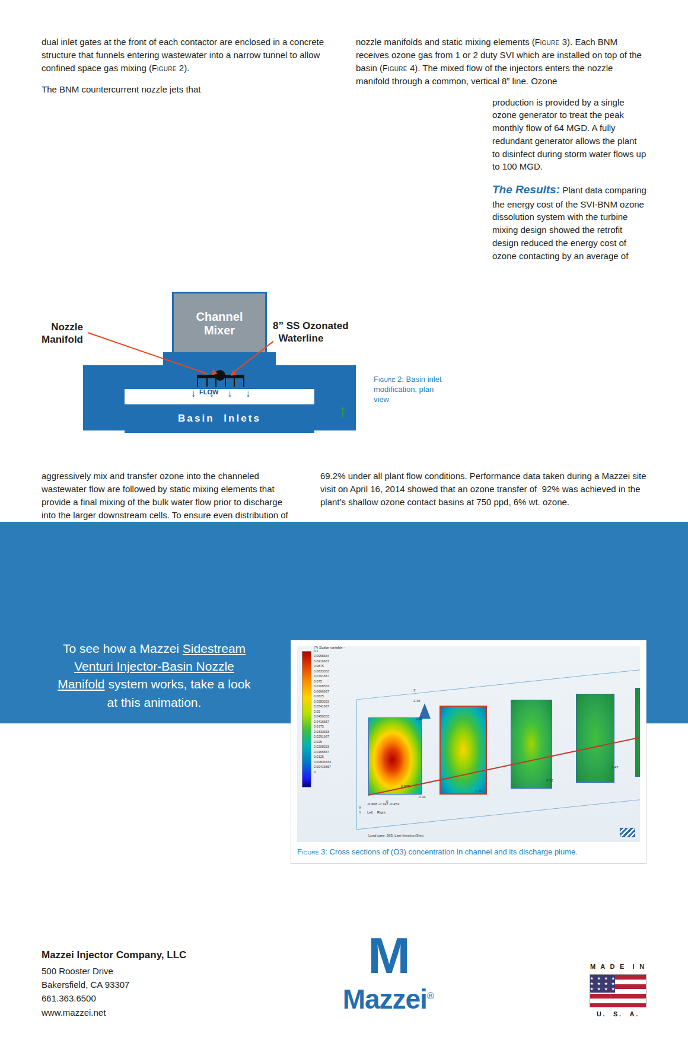dual inlet gates at the front of each contactor are enclosed in a concrete structure that funnels entering wastewater into a narrow tunnel to allow confined space gas mixing (Figure 2).
The BNM countercurrent nozzle jets that
nozzle manifolds and static mixing elements (Figure 3). Each BNM receives ozone gas from 1 or 2 duty SVI which are installed on top of the basin (Figure 4). The mixed flow of the injectors enters the nozzle manifold through a common, vertical 8” line. Ozone
production is provided by a single ozone generator to treat the peak monthly flow of 64 MGD. A fully redundant generator allows the plant to disinfect during storm water flows up to 100 MGD.
The Results: Plant data comparing the energy cost of the SVI-BNM ozone dissolution system with the turbine mixing design showed the retrofit design reduced the energy cost of ozone contacting by an average of
Nozzle
Manifold
8” SS Ozonated
Waterline
Channel
Mixer
Basin Inlets
↓↓↓↓
FLOW
↑
Figure 2: Basin inlet modification, plan view
aggressively mix and transfer ozone into the channeled wastewater flow are followed by static mixing elements that provide a final mixing of the bulk water flow prior to discharge into the larger downstream cells. To ensure even distribution of ozone into the bulk wastewater flow, Computational Fluid Dynamics (CFD) was used to direct the design and placement of the channels’ basin
69.2% under all plant flow conditions. Performance data taken during a Mazzei site visit on April 16, 2014 showed that an ozone transfer of 92% was achieved in the plant’s shallow ozone contact basins at 750 ppd, 6% wt. ozone.
To see how a Mazzei Sidestream Venturi Injector-Basin Nozzle Manifold system works, take a look at this animation.
(?) Scalar variable -
0.1
0.0958334
0.0916667
0.0875
0.0833333
0.0791667
0.075
0.0708333
0.0666667
0.0625
0.0583333
0.0541667
0.05
0.0458333
0.0416667
0.0375
0.0333333
0.0291667
0.025
0.0208333
0.0166667
0.0125
0.00833333
0.00416667
0
0
0.34
0.679
1.26
4.32
6.47
8.63
2.02
2.36
Z
-0.968 -0.747 -0.453
Left Right
Y
X
Load case: 565; Last Iteration/Step
Figure 3: Cross sections of (O3) concentration in channel and its discharge plume.
Mazzei Injector Company, LLC
500 Rooster Drive
Bakersfield, CA 93307
661.363.6500
www.mazzei.net
M
Mazzei®
M A D E I N
U. S. A.